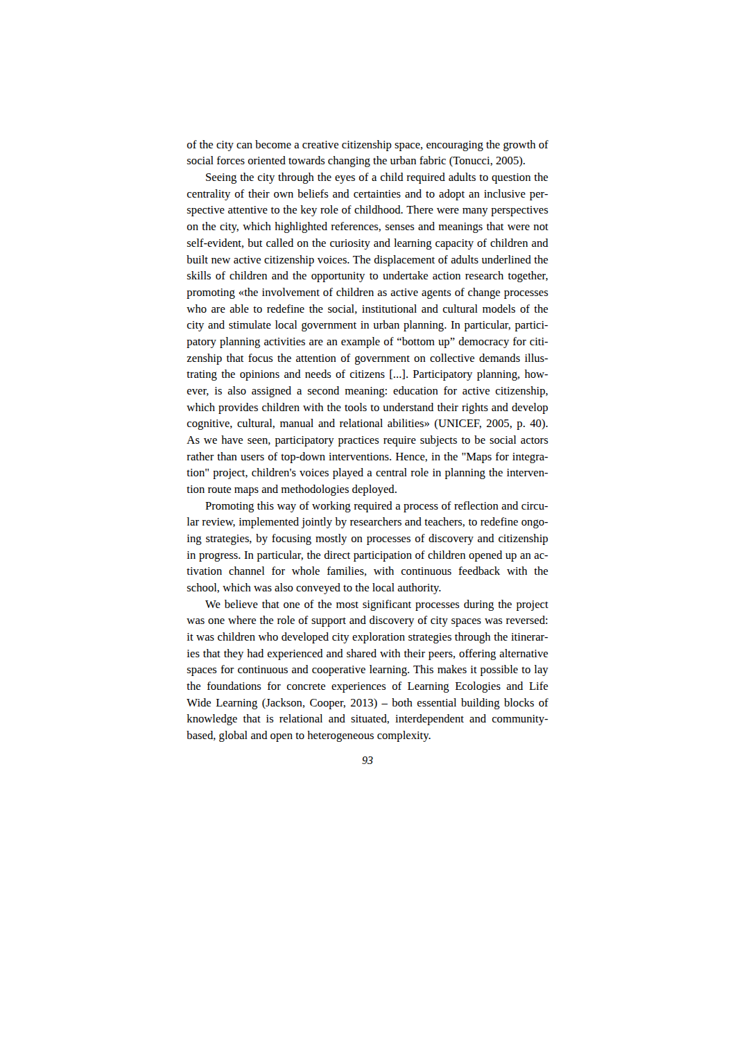of the city can become a creative citizenship space, encouraging the growth of social forces oriented towards changing the urban fabric (Tonucci, 2005).
Seeing the city through the eyes of a child required adults to question the centrality of their own beliefs and certainties and to adopt an inclusive perspective attentive to the key role of childhood. There were many perspectives on the city, which highlighted references, senses and meanings that were not self-evident, but called on the curiosity and learning capacity of children and built new active citizenship voices. The displacement of adults underlined the skills of children and the opportunity to undertake action research together, promoting «the involvement of children as active agents of change processes who are able to redefine the social, institutional and cultural models of the city and stimulate local government in urban planning. In particular, participatory planning activities are an example of “bottom up” democracy for citizenship that focus the attention of government on collective demands illustrating the opinions and needs of citizens [...]. Participatory planning, however, is also assigned a second meaning: education for active citizenship, which provides children with the tools to understand their rights and develop cognitive, cultural, manual and relational abilities» (UNICEF, 2005, p. 40). As we have seen, participatory practices require subjects to be social actors rather than users of top-down interventions. Hence, in the "Maps for integration" project, children's voices played a central role in planning the intervention route maps and methodologies deployed.
Promoting this way of working required a process of reflection and circular review, implemented jointly by researchers and teachers, to redefine ongoing strategies, by focusing mostly on processes of discovery and citizenship in progress. In particular, the direct participation of children opened up an activation channel for whole families, with continuous feedback with the school, which was also conveyed to the local authority.
We believe that one of the most significant processes during the project was one where the role of support and discovery of city spaces was reversed: it was children who developed city exploration strategies through the itineraries that they had experienced and shared with their peers, offering alternative spaces for continuous and cooperative learning. This makes it possible to lay the foundations for concrete experiences of Learning Ecologies and Life Wide Learning (Jackson, Cooper, 2013) – both essential building blocks of knowledge that is relational and situated, interdependent and community-based, global and open to heterogeneous complexity.
93